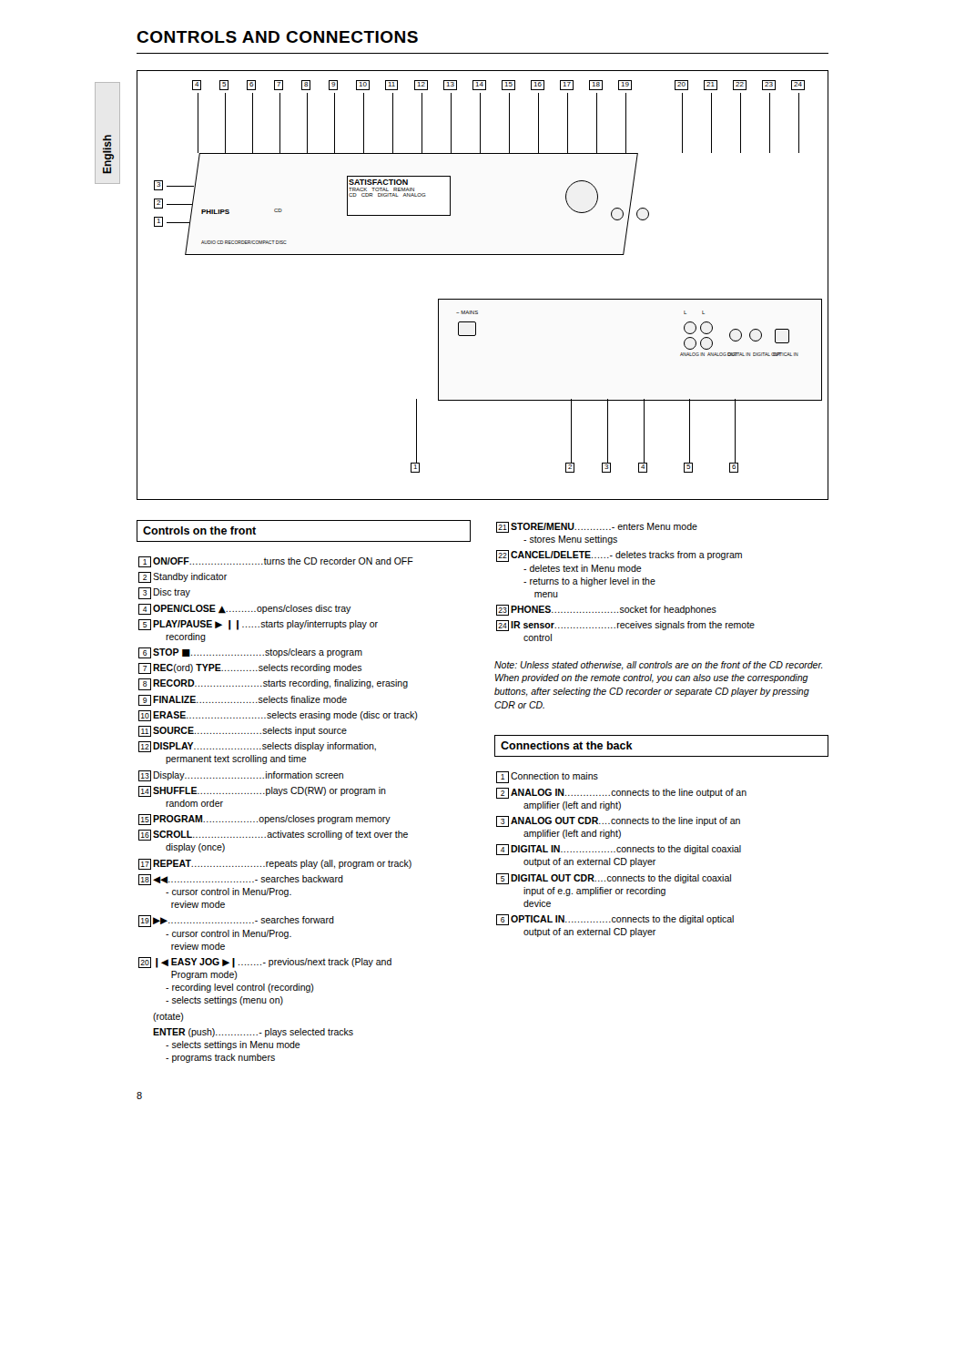English
CONTROLS AND CONNECTIONS
4
5
6
7
8
9
10
11
12
13
14
15
16
17
18
19
20
21
22
23
24
3
2
1
SATISFACTION
TRACK TOTAL REMAIN
CD CDR DIGITAL ANALOG
PHILIPS
CD
AUDIO CD RECORDER/COMPACT DISC
~ MAINS
L L
ANALOG IN ANALOG OUT
DIGITAL IN DIGITAL OUT
OPTICAL IN
1
2
3
4
5
6
Controls on the front
| 1 | ON/OFF ........................ turns the CD recorder ON and OFF |
| 2 | Standby indicator |
| 3 | Disc tray |
| 4 | OPEN/CLOSE ▲ .......... opens/closes disc tray |
| 5 | PLAY/PAUSE ▶ ❙❙ ...... starts play/interrupts play or recording |
| 6 | STOP ■ ........................ stops/clears a program |
| 7 | REC (ord) TYPE ............ selects recording modes |
| 8 | RECORD ...................... starts recording, finalizing, erasing |
| 9 | FINALIZE .................... selects finalize mode |
| 10 | ERASE .......................... selects erasing mode (disc or track) |
| 11 | SOURCE ...................... selects input source |
| 12 | DISPLAY ...................... selects display information, permanent text scrolling and time |
| 13 | Display .......................... information screen |
| 14 | SHUFFLE ...................... plays CD(RW) or program in random order |
| 15 | PROGRAM .................. opens/closes program memory |
| 16 | SCROLL ........................ activates scrolling of text over the display (once) |
| 17 | REPEAT ........................ repeats play (all, program or track) |
| 18 | ◀◀ ............................ - searches backward - cursor control in Menu/Prog. review mode |
| 19 | ▶▶ ............................ - searches forward - cursor control in Menu/Prog. review mode |
| 20 | ❙◀ EASY JOG ▶❙ ........ - previous/next track (Play and Program mode) - recording level control (recording) - selects settings (menu on) |
| | (rotate) |
| | ENTER (push) .............. - plays selected tracks - selects settings in Menu mode - programs track numbers |
| 21 | STORE/MENU ............ - enters Menu mode - stores Menu settings |
| 22 | CANCEL/DELETE ...... - deletes tracks from a program - deletes text in Menu mode - returns to a higher level in the menu |
| 23 | PHONES ...................... socket for headphones |
| 24 | IR sensor .................... receives signals from the remote control |
Note: Unless stated otherwise, all controls are on the front of the CD recorder. When provided on the remote control, you can also use the corresponding buttons, after selecting the CD recorder or separate CD player by pressing CDR or CD.
Connections at the back
| 1 | Connection to mains |
| 2 | ANALOG IN ............... connects to the line output of an amplifier (left and right) |
| 3 | ANALOG OUT CDR .... connects to the line input of an amplifier (left and right) |
| 4 | DIGITAL IN .................. connects to the digital coaxial output of an external CD player |
| 5 | DIGITAL OUT CDR .... connects to the digital coaxial input of e.g. amplifier or recording device |
| 6 | OPTICAL IN ............... connects to the digital optical output of an external CD player |
8